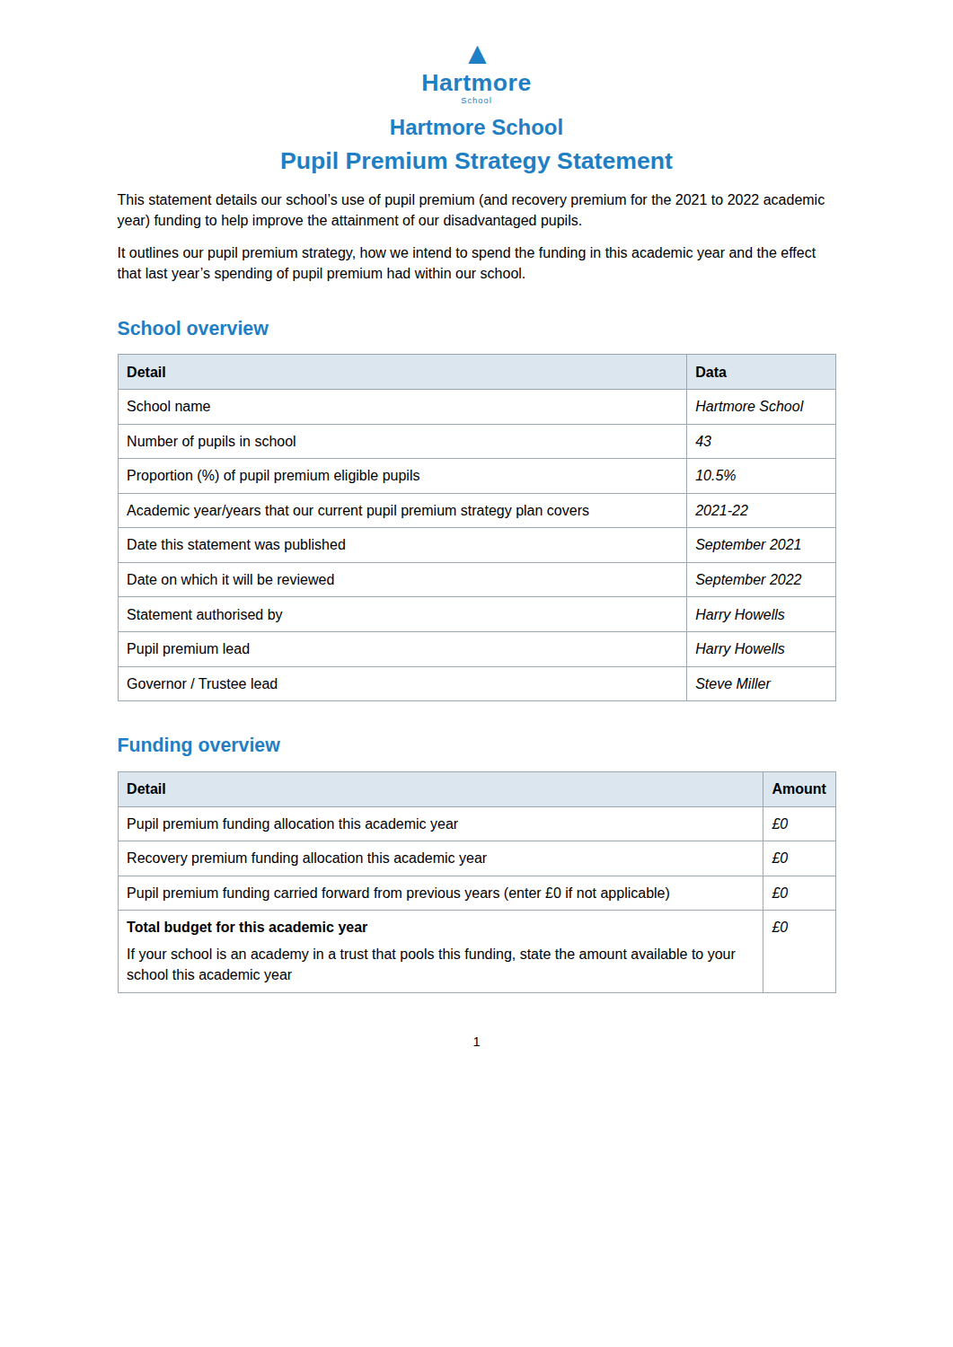▲ Hartmore School
Hartmore School Pupil Premium Strategy Statement
This statement details our school’s use of pupil premium (and recovery premium for the 2021 to 2022 academic year) funding to help improve the attainment of our disadvantaged pupils.
It outlines our pupil premium strategy, how we intend to spend the funding in this academic year and the effect that last year’s spending of pupil premium had within our school.
School overview
| Detail | Data |
| --- | --- |
| School name | Hartmore School |
| Number of pupils in school | 43 |
| Proportion (%) of pupil premium eligible pupils | 10.5% |
| Academic year/years that our current pupil premium strategy plan covers | 2021-22 |
| Date this statement was published | September 2021 |
| Date on which it will be reviewed | September 2022 |
| Statement authorised by | Harry Howells |
| Pupil premium lead | Harry Howells |
| Governor / Trustee lead | Steve Miller |
Funding overview
| Detail | Amount |
| --- | --- |
| Pupil premium funding allocation this academic year | £0 |
| Recovery premium funding allocation this academic year | £0 |
| Pupil premium funding carried forward from previous years (enter £0 if not applicable) | £0 |
| Total budget for this academic year If your school is an academy in a trust that pools this funding, state the amount available to your school this academic year | £0 |
1